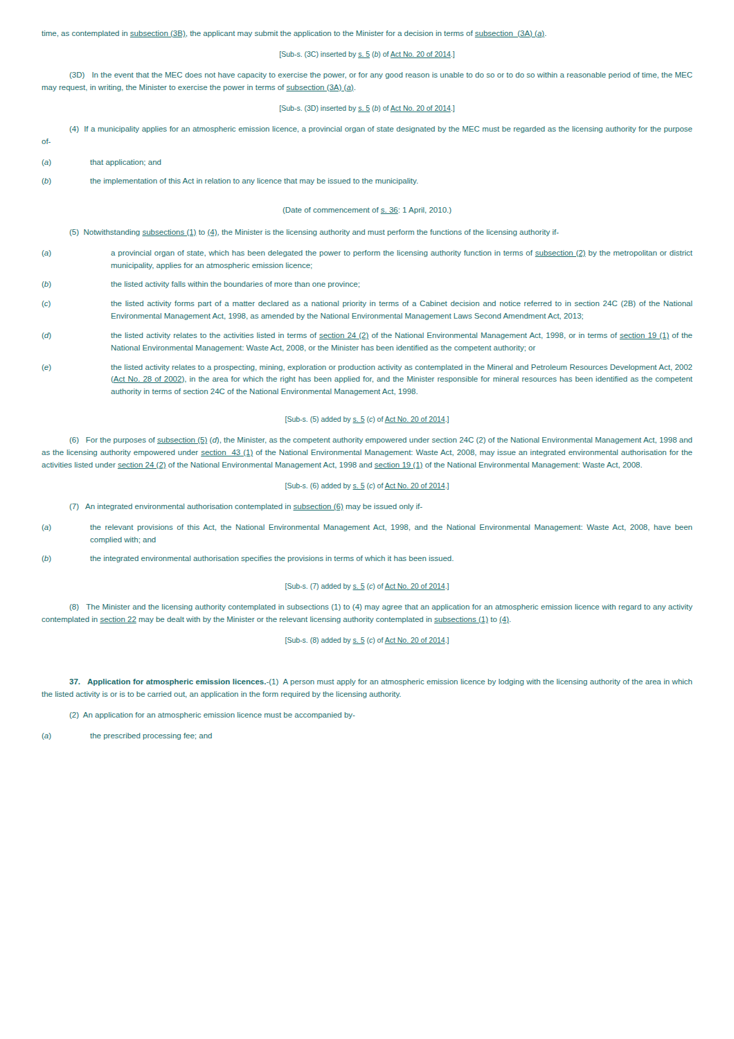time, as contemplated in subsection (3B), the applicant may submit the application to the Minister for a decision in terms of subsection (3A) (a).
[Sub-s. (3C) inserted by s. 5 (b) of Act No. 20 of 2014.]
(3D) In the event that the MEC does not have capacity to exercise the power, or for any good reason is unable to do so or to do so within a reasonable period of time, the MEC may request, in writing, the Minister to exercise the power in terms of subsection (3A) (a).
[Sub-s. (3D) inserted by s. 5 (b) of Act No. 20 of 2014.]
(4) If a municipality applies for an atmospheric emission licence, a provincial organ of state designated by the MEC must be regarded as the licensing authority for the purpose of-
| ( a ) | that application; and |
| ( b ) | the implementation of this Act in relation to any licence that may be issued to the municipality. |
(Date of commencement of s. 36: 1 April, 2010.)
(5) Notwithstanding subsections (1) to (4), the Minister is the licensing authority and must perform the functions of the licensing authority if-
| ( a ) | a provincial organ of state, which has been delegated the power to perform the licensing authority function in terms of subsection (2) by the metropolitan or district municipality, applies for an atmospheric emission licence; |
| ( b ) | the listed activity falls within the boundaries of more than one province; |
| ( c ) | the listed activity forms part of a matter declared as a national priority in terms of a Cabinet decision and notice referred to in section 24C (2B) of the National Environmental Management Act, 1998, as amended by the National Environmental Management Laws Second Amendment Act, 2013; |
| ( d ) | the listed activity relates to the activities listed in terms of section 24 (2) of the National Environmental Management Act, 1998, or in terms of section 19 (1) of the National Environmental Management: Waste Act, 2008, or the Minister has been identified as the competent authority; or |
| ( e ) | the listed activity relates to a prospecting, mining, exploration or production activity as contemplated in the Mineral and Petroleum Resources Development Act, 2002 ( Act No. 28 of 2002 ), in the area for which the right has been applied for, and the Minister responsible for mineral resources has been identified as the competent authority in terms of section 24C of the National Environmental Management Act, 1998. |
[Sub-s. (5) added by s. 5 (c) of Act No. 20 of 2014.]
(6) For the purposes of subsection (5) (d), the Minister, as the competent authority empowered under section 24C (2) of the National Environmental Management Act, 1998 and as the licensing authority empowered under section 43 (1) of the National Environmental Management: Waste Act, 2008, may issue an integrated environmental authorisation for the activities listed under section 24 (2) of the National Environmental Management Act, 1998 and section 19 (1) of the National Environmental Management: Waste Act, 2008.
[Sub-s. (6) added by s. 5 (c) of Act No. 20 of 2014.]
(7) An integrated environmental authorisation contemplated in subsection (6) may be issued only if-
| ( a ) | the relevant provisions of this Act, the National Environmental Management Act, 1998, and the National Environmental Management: Waste Act, 2008, have been complied with; and |
| ( b ) | the integrated environmental authorisation specifies the provisions in terms of which it has been issued. |
[Sub-s. (7) added by s. 5 (c) of Act No. 20 of 2014.]
(8) The Minister and the licensing authority contemplated in subsections (1) to (4) may agree that an application for an atmospheric emission licence with regard to any activity contemplated in section 22 may be dealt with by the Minister or the relevant licensing authority contemplated in subsections (1) to (4).
[Sub-s. (8) added by s. 5 (c) of Act No. 20 of 2014.]
37. Application for atmospheric emission licences.-(1) A person must apply for an atmospheric emission licence by lodging with the licensing authority of the area in which the listed activity is or is to be carried out, an application in the form required by the licensing authority.
(2) An application for an atmospheric emission licence must be accompanied by-
| ( a ) | the prescribed processing fee; and |